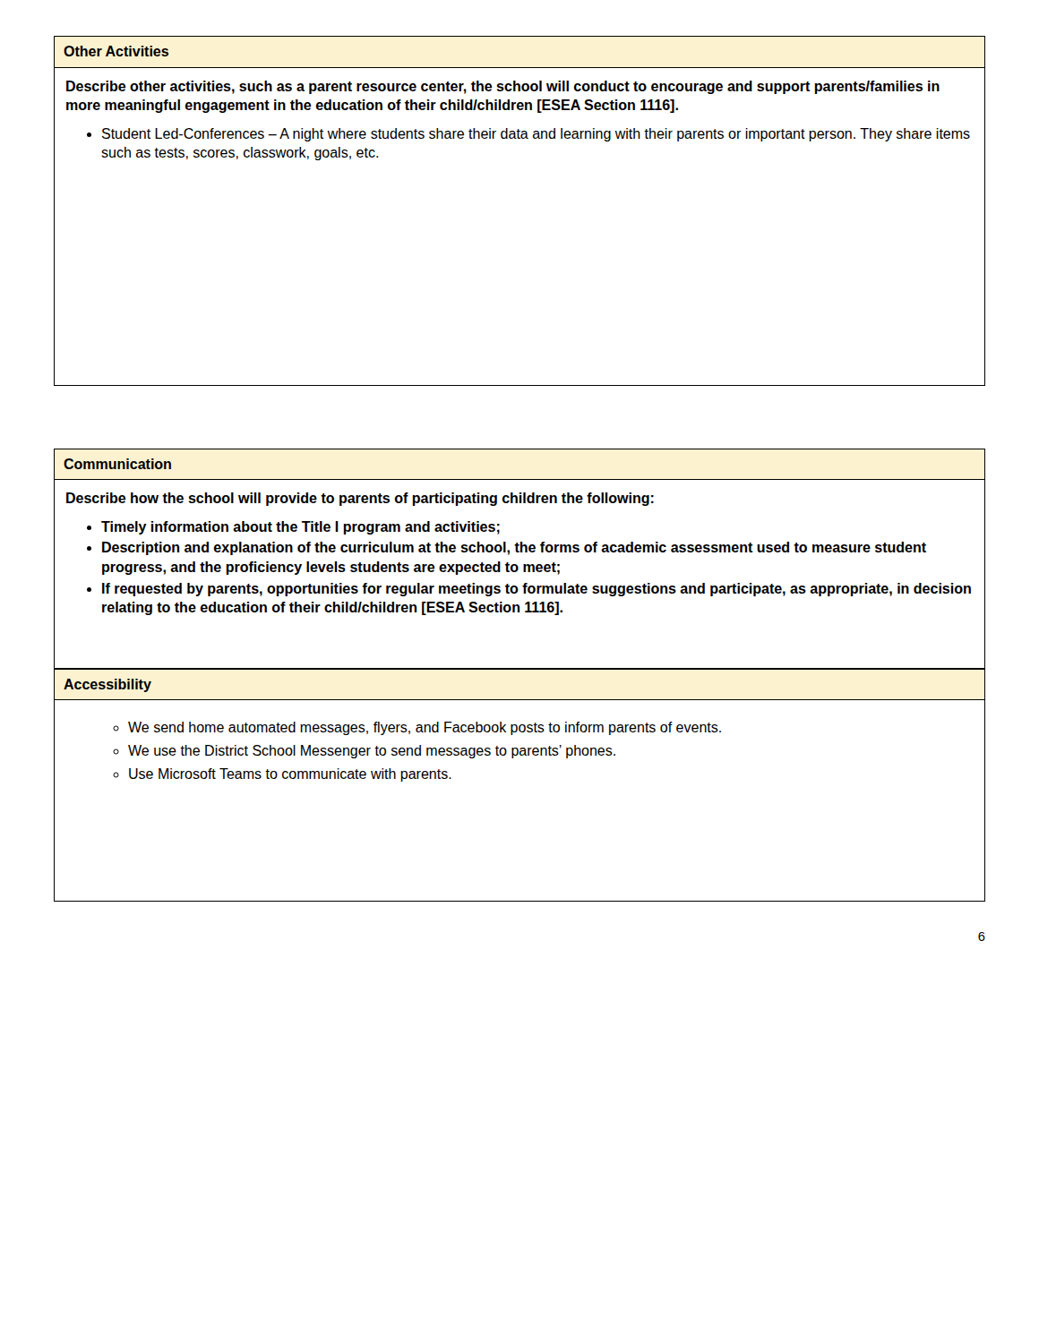Other Activities
Describe other activities, such as a parent resource center, the school will conduct to encourage and support parents/families in more meaningful engagement in the education of their child/children [ESEA Section 1116].
Student Led-Conferences – A night where students share their data and learning with their parents or important person. They share items such as tests, scores, classwork, goals, etc.
Communication
Describe how the school will provide to parents of participating children the following:
Timely information about the Title I program and activities;
Description and explanation of the curriculum at the school, the forms of academic assessment used to measure student progress, and the proficiency levels students are expected to meet;
If requested by parents, opportunities for regular meetings to formulate suggestions and participate, as appropriate, in decision relating to the education of their child/children [ESEA Section 1116].
Accessibility
We send home automated messages, flyers, and Facebook posts to inform parents of events.
We use the District School Messenger to send messages to parents’ phones.
Use Microsoft Teams to communicate with parents.
6